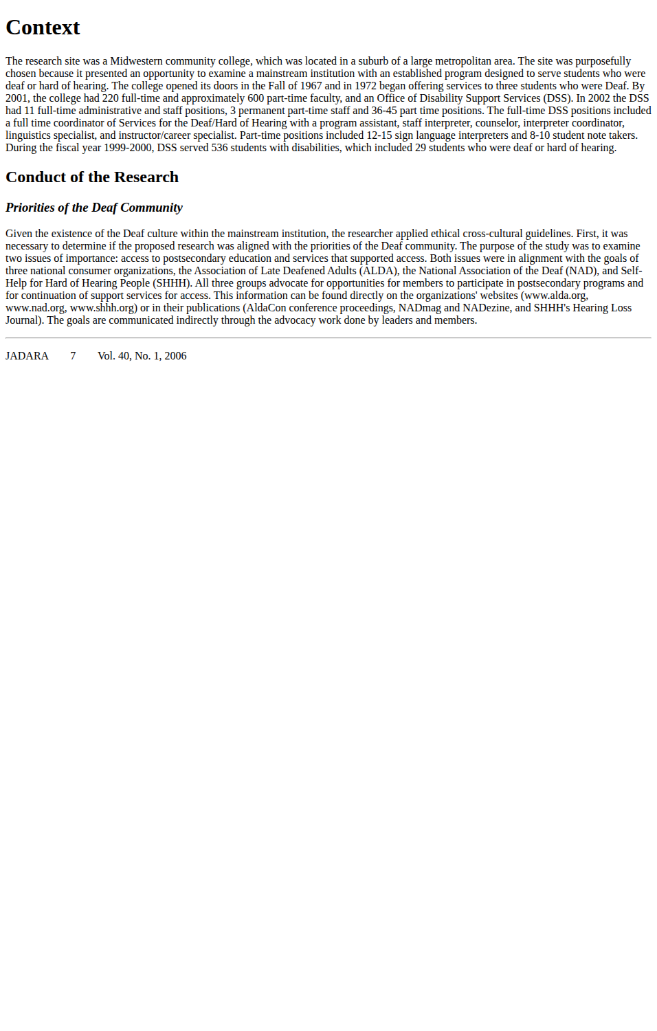Context
The research site was a Midwestern community college, which was located in a suburb of a large metropolitan area. The site was purposefully chosen because it presented an opportunity to examine a mainstream institution with an established program designed to serve students who were deaf or hard of hearing. The college opened its doors in the Fall of 1967 and in 1972 began offering services to three students who were Deaf. By 2001, the college had 220 full-time and approximately 600 part-time faculty, and an Office of Disability Support Services (DSS). In 2002 the DSS had 11 full-time administrative and staff positions, 3 permanent part-time staff and 36-45 part time positions. The full-time DSS positions included a full time coordinator of Services for the Deaf/Hard of Hearing with a program assistant, staff interpreter, counselor, interpreter coordinator, linguistics specialist, and instructor/career specialist. Part-time positions included 12-15 sign language interpreters and 8-10 student note takers. During the fiscal year 1999-2000, DSS served 536 students with disabilities, which included 29 students who were deaf or hard of hearing.
Conduct of the Research
Priorities of the Deaf Community
Given the existence of the Deaf culture within the mainstream institution, the researcher applied ethical cross-cultural guidelines. First, it was necessary to determine if the proposed research was aligned with the priorities of the Deaf community. The purpose of the study was to examine two issues of importance: access to postsecondary education and services that supported access. Both issues were in alignment with the goals of three national consumer organizations, the Association of Late Deafened Adults (ALDA), the National Association of the Deaf (NAD), and Self-Help for Hard of Hearing People (SHHH). All three groups advocate for opportunities for members to participate in postsecondary programs and for continuation of support services for access. This information can be found directly on the organizations' websites (www.alda.org, www.nad.org, www.shhh.org) or in their publications (AldaCon conference proceedings, NADmag and NADezine, and SHHH's Hearing Loss Journal). The goals are communicated indirectly through the advocacy work done by leaders and members.
JADARA 7 Vol. 40, No. 1, 2006